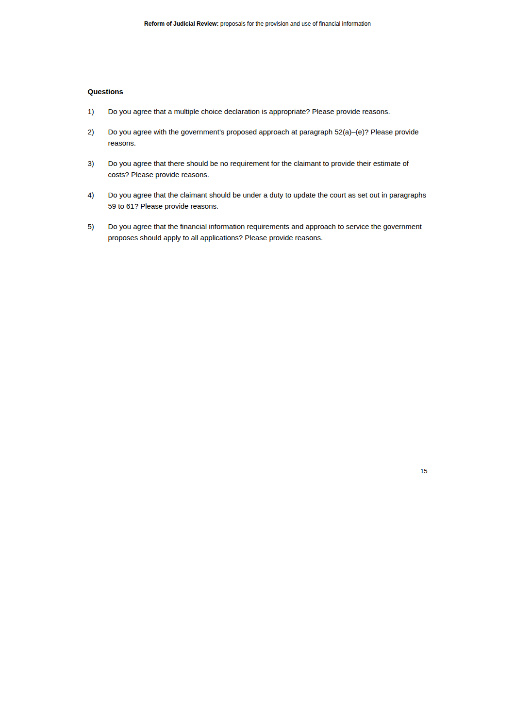Reform of Judicial Review: proposals for the provision and use of financial information
Questions
Do you agree that a multiple choice declaration is appropriate? Please provide reasons.
Do you agree with the government’s proposed approach at paragraph 52(a)–(e)? Please provide reasons.
Do you agree that there should be no requirement for the claimant to provide their estimate of costs? Please provide reasons.
Do you agree that the claimant should be under a duty to update the court as set out in paragraphs 59 to 61? Please provide reasons.
Do you agree that the financial information requirements and approach to service the government proposes should apply to all applications? Please provide reasons.
15